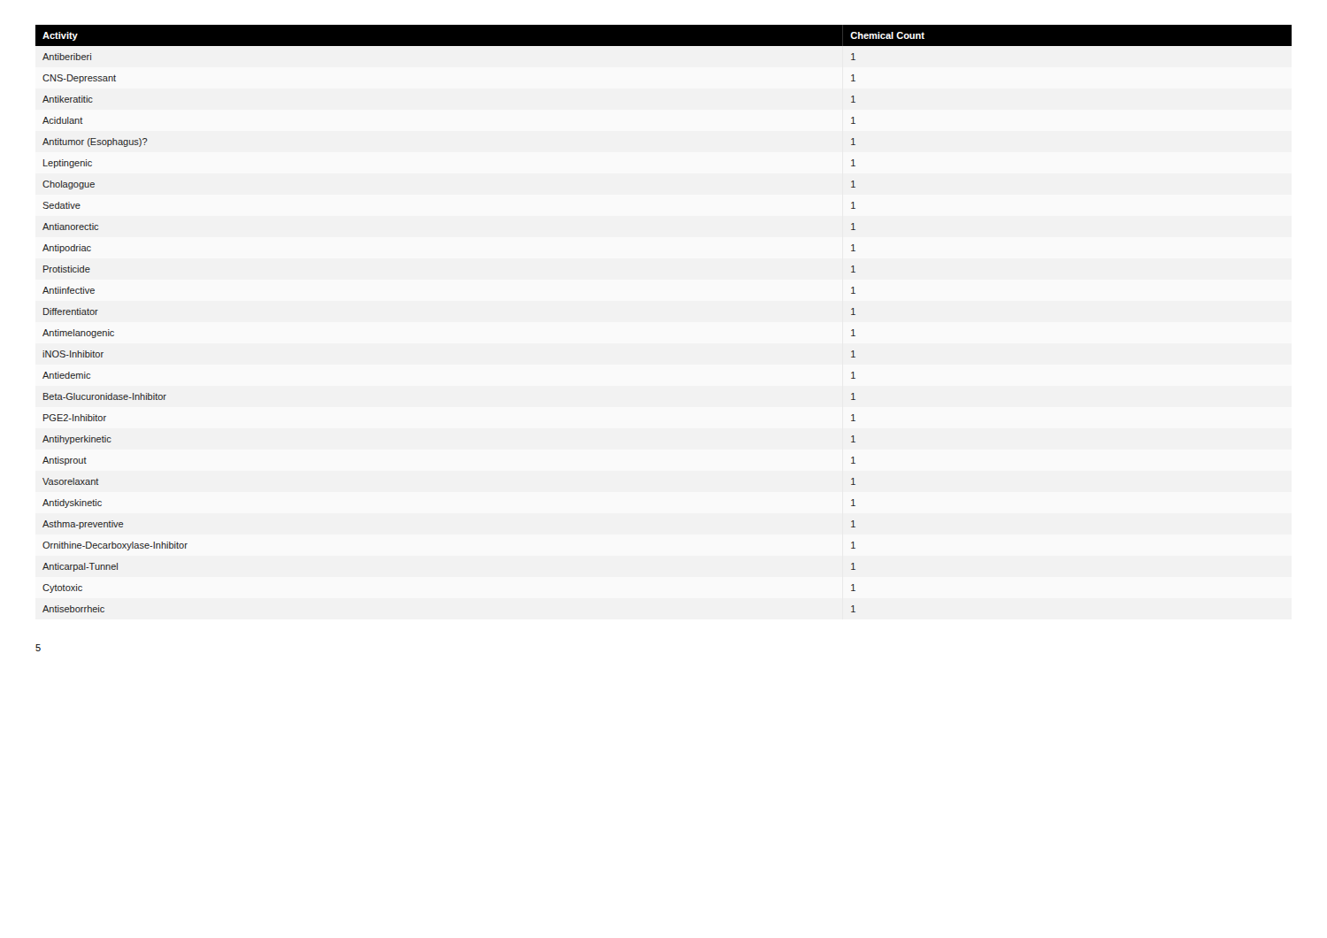| Activity | Chemical Count |
| --- | --- |
| Antiberiberi | 1 |
| CNS-Depressant | 1 |
| Antikeratitic | 1 |
| Acidulant | 1 |
| Antitumor (Esophagus)? | 1 |
| Leptingenic | 1 |
| Cholagogue | 1 |
| Sedative | 1 |
| Antianorectic | 1 |
| Antipodriac | 1 |
| Protisticide | 1 |
| Antiinfective | 1 |
| Differentiator | 1 |
| Antimelanogenic | 1 |
| iNOS-Inhibitor | 1 |
| Antiedemic | 1 |
| Beta-Glucuronidase-Inhibitor | 1 |
| PGE2-Inhibitor | 1 |
| Antihyperkinetic | 1 |
| Antisprout | 1 |
| Vasorelaxant | 1 |
| Antidyskinetic | 1 |
| Asthma-preventive | 1 |
| Ornithine-Decarboxylase-Inhibitor | 1 |
| Anticarpal-Tunnel | 1 |
| Cytotoxic | 1 |
| Antiseborrheic | 1 |
5